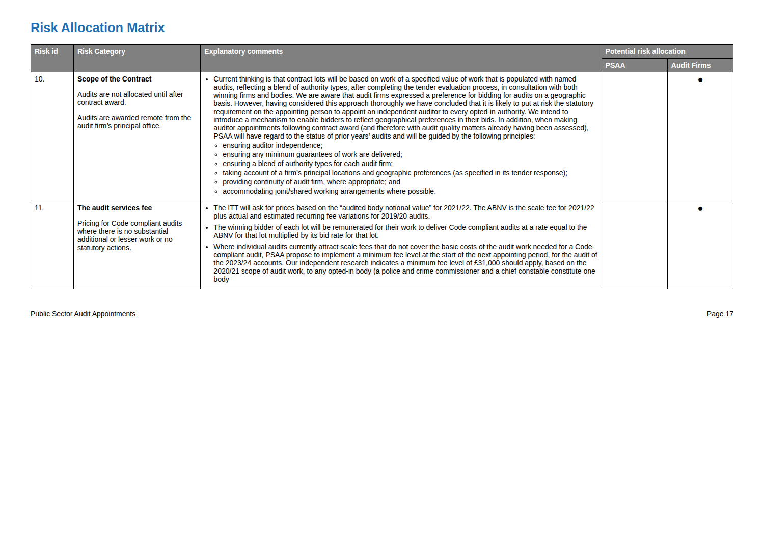Risk Allocation Matrix
| Risk id | Risk Category | Explanatory comments | Potential risk allocation |
| --- | --- | --- | --- |
| PSAA | Audit Firms |
| 10. | Scope of the Contract Audits are not allocated until after contract award. Audits are awarded remote from the audit firm’s principal office. | Current thinking is that contract lots will be based on work of a specified value of work that is populated with named audits, reflecting a blend of authority types, after completing the tender evaluation process, in consultation with both winning firms and bodies. We are aware that audit firms expressed a preference for bidding for audits on a geographic basis. However, having considered this approach thoroughly we have concluded that it is likely to put at risk the statutory requirement on the appointing person to appoint an independent auditor to every opted-in authority. We intend to introduce a mechanism to enable bidders to reflect geographical preferences in their bids. In addition, when making auditor appointments following contract award (and therefore with audit quality matters already having been assessed), PSAA will have regard to the status of prior years’ audits and will be guided by the following principles: ensuring auditor independence; ensuring any minimum guarantees of work are delivered; ensuring a blend of authority types for each audit firm; taking account of a firm’s principal locations and geographic preferences (as specified in its tender response); providing continuity of audit firm, where appropriate; and accommodating joint/shared working arrangements where possible. | | ● |
| 11. | The audit services fee Pricing for Code compliant audits where there is no substantial additional or lesser work or no statutory actions. | The ITT will ask for prices based on the “audited body notional value” for 2021/22. The ABNV is the scale fee for 2021/22 plus actual and estimated recurring fee variations for 2019/20 audits. The winning bidder of each lot will be remunerated for their work to deliver Code compliant audits at a rate equal to the ABNV for that lot multiplied by its bid rate for that lot. Where individual audits currently attract scale fees that do not cover the basic costs of the audit work needed for a Code-compliant audit, PSAA propose to implement a minimum fee level at the start of the next appointing period, for the audit of the 2023/24 accounts. Our independent research indicates a minimum fee level of £31,000 should apply, based on the 2020/21 scope of audit work, to any opted-in body (a police and crime commissioner and a chief constable constitute one body | | ● |
Public Sector Audit Appointments Page 17